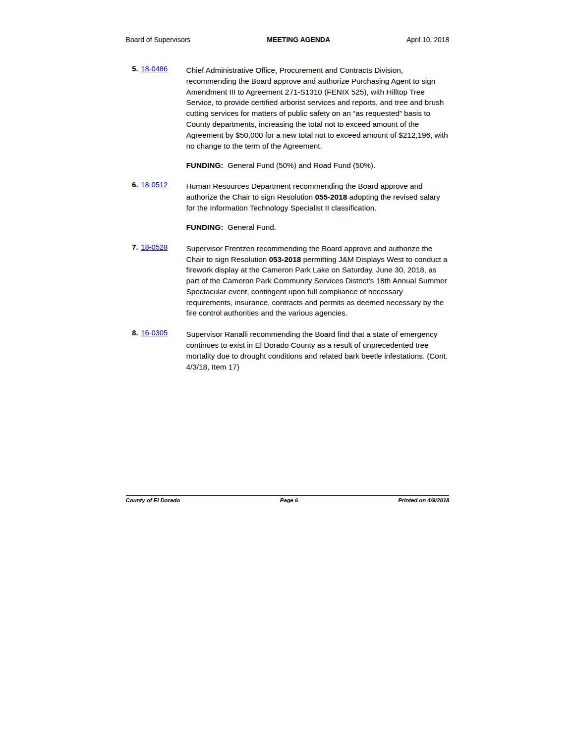Board of Supervisors
MEETING AGENDA
April 10, 2018
5.
18-0486
Chief Administrative Office, Procurement and Contracts Division, recommending the Board approve and authorize Purchasing Agent to sign Amendment III to Agreement 271-S1310 (FENIX 525), with Hilltop Tree Service, to provide certified arborist services and reports, and tree and brush cutting services for matters of public safety on an “as requested” basis to County departments, increasing the total not to exceed amount of the Agreement by $50,000 for a new total not to exceed amount of $212,196, with no change to the term of the Agreement.
FUNDING: General Fund (50%) and Road Fund (50%).
6.
18-0512
Human Resources Department recommending the Board approve and authorize the Chair to sign Resolution 055-2018 adopting the revised salary for the Information Technology Specialist II classification.
FUNDING: General Fund.
7.
18-0528
Supervisor Frentzen recommending the Board approve and authorize the Chair to sign Resolution 053-2018 permitting J&M Displays West to conduct a firework display at the Cameron Park Lake on Saturday, June 30, 2018, as part of the Cameron Park Community Services District’s 18th Annual Summer Spectacular event, contingent upon full compliance of necessary requirements, insurance, contracts and permits as deemed necessary by the fire control authorities and the various agencies.
8.
16-0305
Supervisor Ranalli recommending the Board find that a state of emergency continues to exist in El Dorado County as a result of unprecedented tree mortality due to drought conditions and related bark beetle infestations. (Cont. 4/3/18, Item 17)
County of El Dorado
Page 6
Printed on 4/9/2018